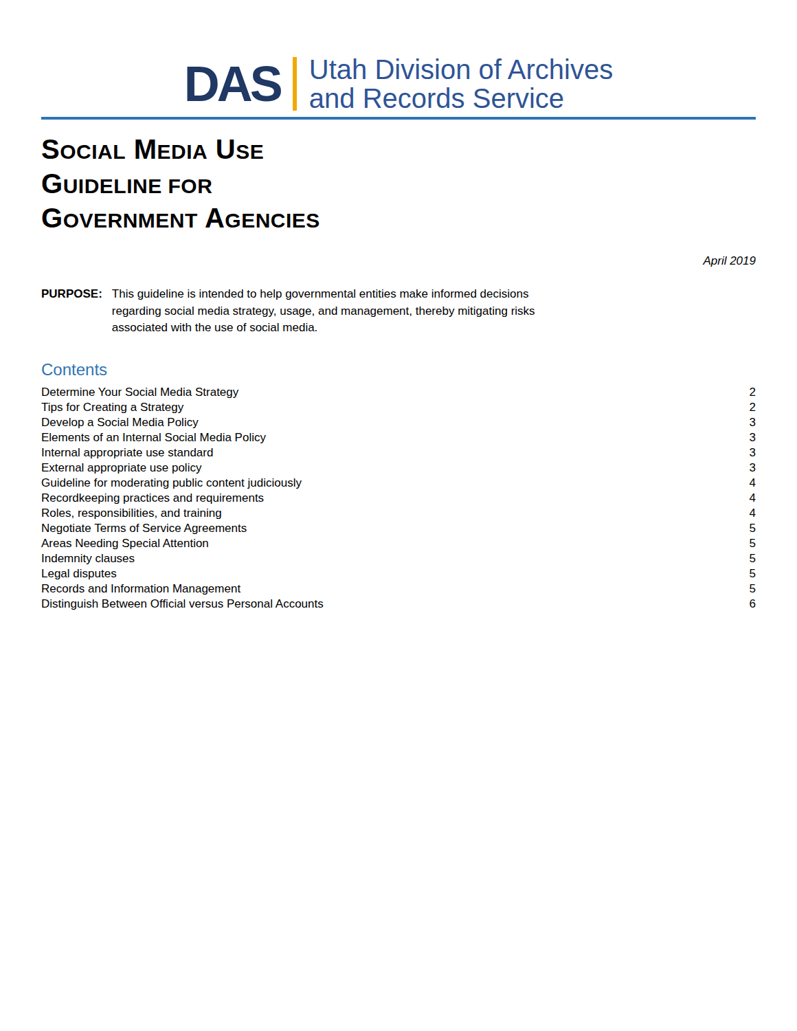DAS
Utah Division of Archives
and Records Service
SOCIAL MEDIA USE
GUIDELINE FOR
GOVERNMENT AGENCIES
April 2019
PURPOSE:
This guideline is intended to help governmental entities make informed decisions regarding social media strategy, usage, and management, thereby mitigating risks associated with the use of social media.
Contents
| Determine Your Social Media Strategy | 2 |
| Tips for Creating a Strategy | 2 |
| Develop a Social Media Policy | 3 |
| Elements of an Internal Social Media Policy | 3 |
| Internal appropriate use standard | 3 |
| External appropriate use policy | 3 |
| Guideline for moderating public content judiciously | 4 |
| Recordkeeping practices and requirements | 4 |
| Roles, responsibilities, and training | 4 |
| Negotiate Terms of Service Agreements | 5 |
| Areas Needing Special Attention | 5 |
| Indemnity clauses | 5 |
| Legal disputes | 5 |
| Records and Information Management | 5 |
| Distinguish Between Official versus Personal Accounts | 6 |